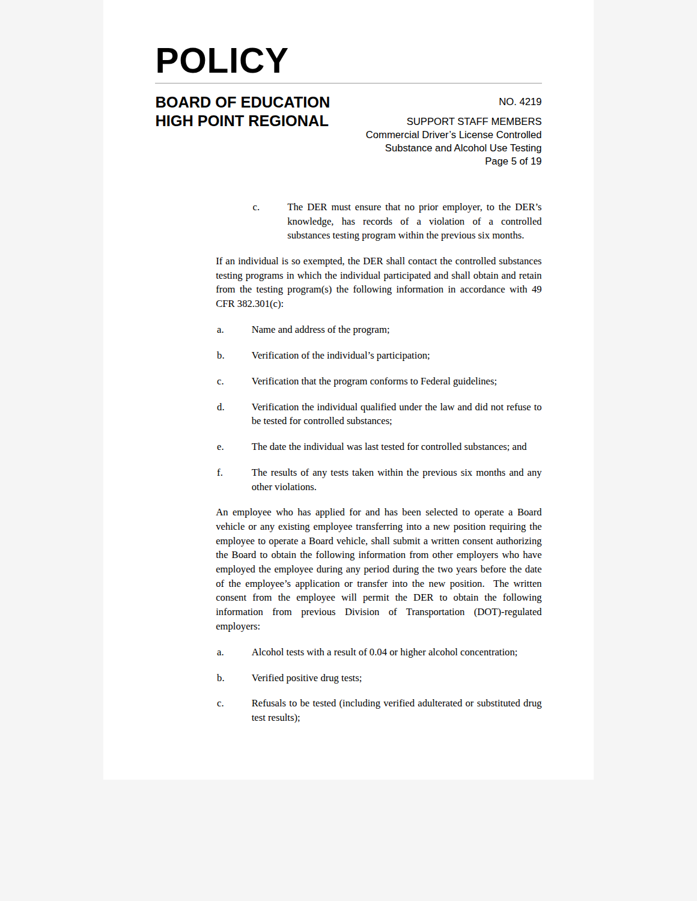POLICY
BOARD OF EDUCATION
HIGH POINT REGIONAL
NO. 4219
SUPPORT STAFF MEMBERS
Commercial Driver’s License Controlled
Substance and Alcohol Use Testing
Page 5 of 19
c.
The DER must ensure that no prior employer, to the DER’s knowledge, has records of a violation of a controlled substances testing program within the previous six months.
If an individual is so exempted, the DER shall contact the controlled substances testing programs in which the individual participated and shall obtain and retain from the testing program(s) the following information in accordance with 49 CFR 382.301(c):
a.
Name and address of the program;
b.
Verification of the individual’s participation;
c.
Verification that the program conforms to Federal guidelines;
d.
Verification the individual qualified under the law and did not refuse to be tested for controlled substances;
e.
The date the individual was last tested for controlled substances; and
f.
The results of any tests taken within the previous six months and any other violations.
An employee who has applied for and has been selected to operate a Board vehicle or any existing employee transferring into a new position requiring the employee to operate a Board vehicle, shall submit a written consent authorizing the Board to obtain the following information from other employers who have employed the employee during any period during the two years before the date of the employee’s application or transfer into the new position. The written consent from the employee will permit the DER to obtain the following information from previous Division of Transportation (DOT)-regulated employers:
a.
Alcohol tests with a result of 0.04 or higher alcohol concentration;
b.
Verified positive drug tests;
c.
Refusals to be tested (including verified adulterated or substituted drug test results);